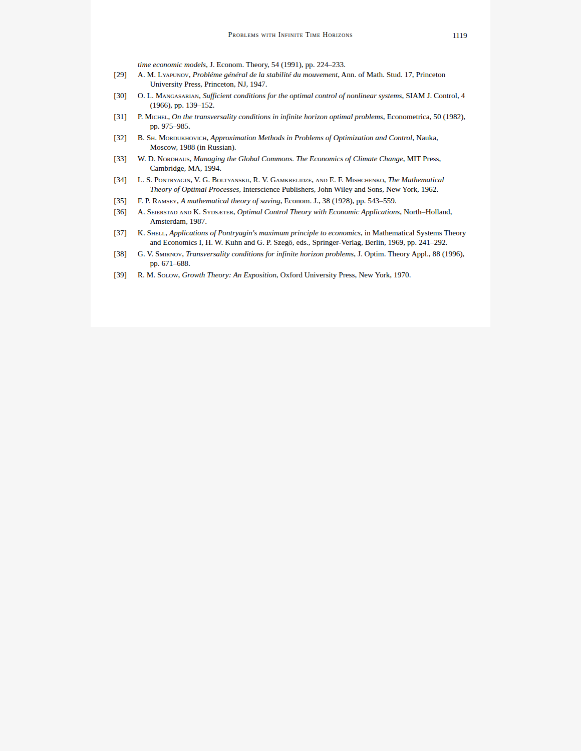Problems with Infinite Time Horizons 1119
time economic models, J. Econom. Theory, 54 (1991), pp. 224–233.
[29]
A. M. Lyapunov, Probléme général de la stabilité du mouvement, Ann. of Math. Stud. 17, Princeton University Press, Princeton, NJ, 1947.
[30]
O. L. Mangasarian, Sufficient conditions for the optimal control of nonlinear systems, SIAM J. Control, 4 (1966), pp. 139–152.
[31]
P. Michel, On the transversality conditions in infinite horizon optimal problems, Econometrica, 50 (1982), pp. 975–985.
[32]
B. Sh. Mordukhovich, Approximation Methods in Problems of Optimization and Control, Nauka, Moscow, 1988 (in Russian).
[33]
W. D. Nordhaus, Managing the Global Commons. The Economics of Climate Change, MIT Press, Cambridge, MA, 1994.
[34]
L. S. Pontryagin, V. G. Boltyanskii, R. V. Gamkrelidze, and E. F. Mishchenko, The Mathematical Theory of Optimal Processes, Interscience Publishers, John Wiley and Sons, New York, 1962.
[35]
F. P. Ramsey, A mathematical theory of saving, Econom. J., 38 (1928), pp. 543–559.
[36]
A. Seierstad and K. Sydsæter, Optimal Control Theory with Economic Applications, North–Holland, Amsterdam, 1987.
[37]
K. Shell, Applications of Pontryagin's maximum principle to economics, in Mathematical Systems Theory and Economics I, H. W. Kuhn and G. P. Szegö, eds., Springer-Verlag, Berlin, 1969, pp. 241–292.
[38]
G. V. Smirnov, Transversality conditions for infinite horizon problems, J. Optim. Theory Appl., 88 (1996), pp. 671–688.
[39]
R. M. Solow, Growth Theory: An Exposition, Oxford University Press, New York, 1970.